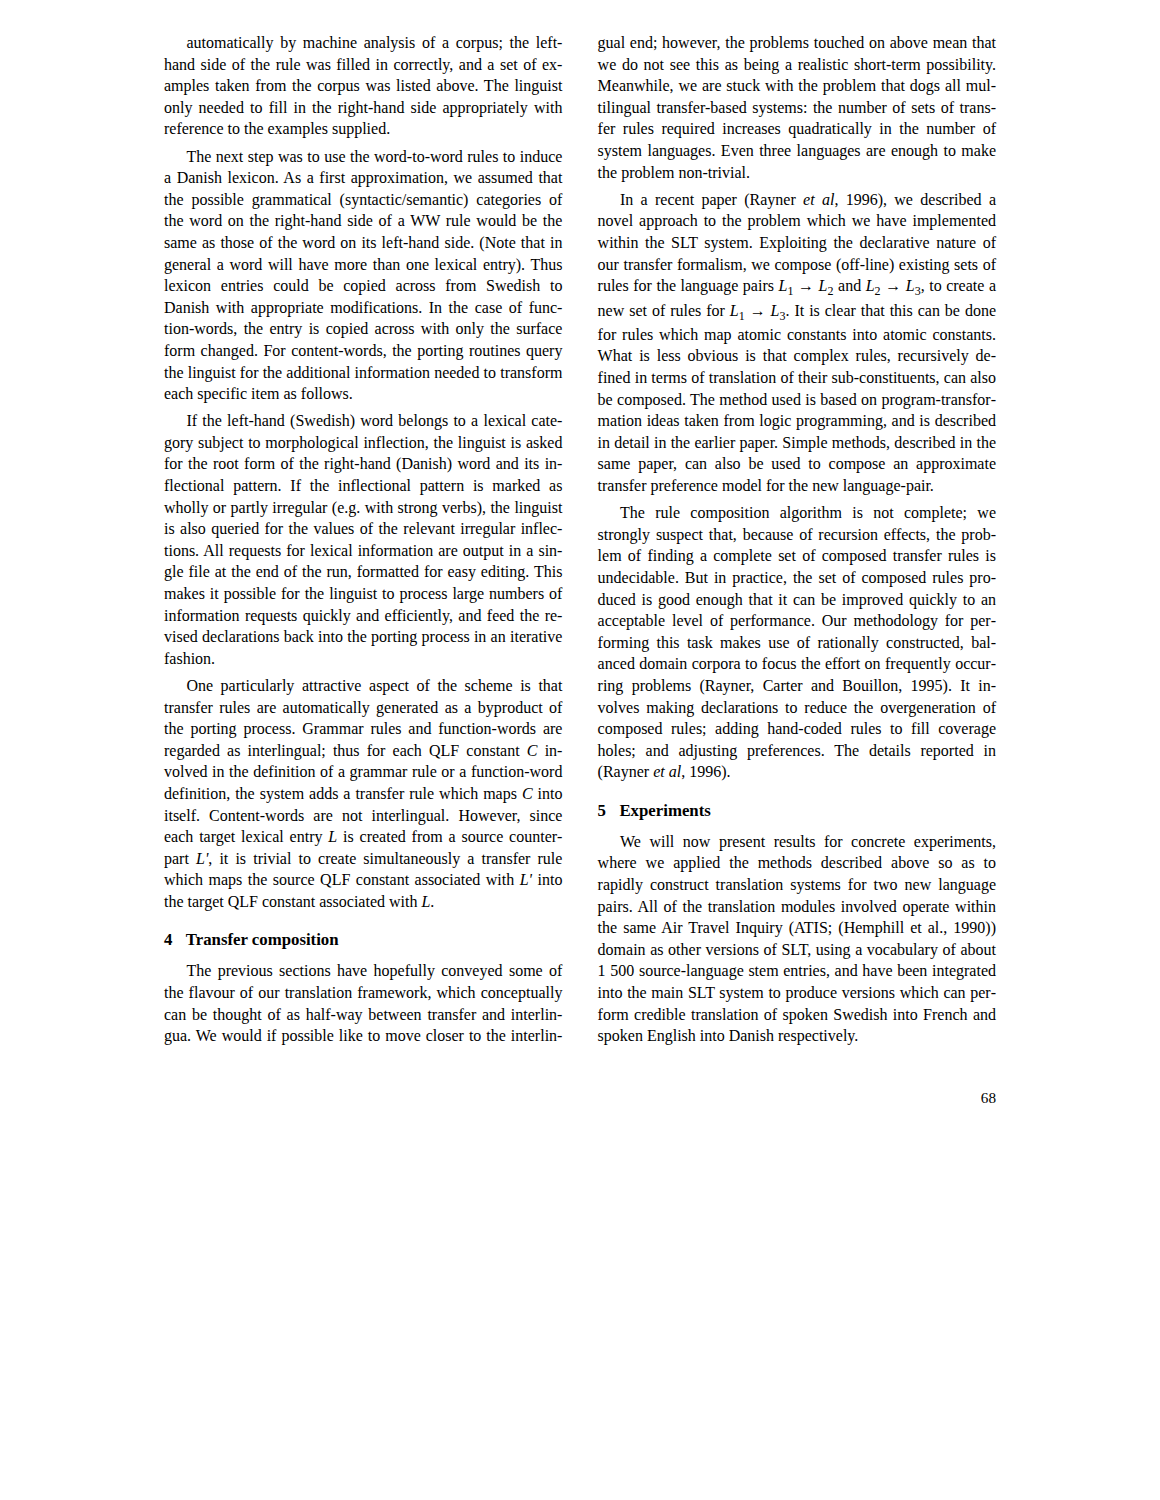automatically by machine analysis of a corpus; the left-hand side of the rule was filled in correctly, and a set of examples taken from the corpus was listed above. The linguist only needed to fill in the right-hand side appropriately with reference to the examples supplied.
The next step was to use the word-to-word rules to induce a Danish lexicon. As a first approximation, we assumed that the possible grammatical (syntactic/semantic) categories of the word on the right-hand side of a WW rule would be the same as those of the word on its left-hand side. (Note that in general a word will have more than one lexical entry). Thus lexicon entries could be copied across from Swedish to Danish with appropriate modifications. In the case of function-words, the entry is copied across with only the surface form changed. For content-words, the porting routines query the linguist for the additional information needed to transform each specific item as follows.
If the left-hand (Swedish) word belongs to a lexical category subject to morphological inflection, the linguist is asked for the root form of the right-hand (Danish) word and its inflectional pattern. If the inflectional pattern is marked as wholly or partly irregular (e.g. with strong verbs), the linguist is also queried for the values of the relevant irregular inflections. All requests for lexical information are output in a single file at the end of the run, formatted for easy editing. This makes it possible for the linguist to process large numbers of information requests quickly and efficiently, and feed the revised declarations back into the porting process in an iterative fashion.
One particularly attractive aspect of the scheme is that transfer rules are automatically generated as a byproduct of the porting process. Grammar rules and function-words are regarded as interlingual; thus for each QLF constant C involved in the definition of a grammar rule or a function-word definition, the system adds a transfer rule which maps C into itself. Content-words are not interlingual. However, since each target lexical entry L is created from a source counterpart L', it is trivial to create simultaneously a transfer rule which maps the source QLF constant associated with L' into the target QLF constant associated with L.
4 Transfer composition
The previous sections have hopefully conveyed some of the flavour of our translation framework, which conceptually can be thought of as half-way between transfer and interlingua. We would if possible like to move closer to the interlingual end; however, the problems touched on above mean that we do not see this as being a realistic short-term possibility. Meanwhile, we are stuck with the problem that dogs all multilingual transfer-based systems: the number of sets of transfer rules required increases quadratically in the number of system languages. Even three languages are enough to make the problem non-trivial.
In a recent paper (Rayner et al, 1996), we described a novel approach to the problem which we have implemented within the SLT system. Exploiting the declarative nature of our transfer formalism, we compose (off-line) existing sets of rules for the language pairs L1 → L2 and L2 → L3, to create a new set of rules for L1 → L3. It is clear that this can be done for rules which map atomic constants into atomic constants. What is less obvious is that complex rules, recursively defined in terms of translation of their sub-constituents, can also be composed. The method used is based on program-transformation ideas taken from logic programming, and is described in detail in the earlier paper. Simple methods, described in the same paper, can also be used to compose an approximate transfer preference model for the new language-pair.
The rule composition algorithm is not complete; we strongly suspect that, because of recursion effects, the problem of finding a complete set of composed transfer rules is undecidable. But in practice, the set of composed rules produced is good enough that it can be improved quickly to an acceptable level of performance. Our methodology for performing this task makes use of rationally constructed, balanced domain corpora to focus the effort on frequently occurring problems (Rayner, Carter and Bouillon, 1995). It involves making declarations to reduce the overgeneration of composed rules; adding hand-coded rules to fill coverage holes; and adjusting preferences. The details reported in (Rayner et al, 1996).
5 Experiments
We will now present results for concrete experiments, where we applied the methods described above so as to rapidly construct translation systems for two new language pairs. All of the translation modules involved operate within the same Air Travel Inquiry (ATIS; (Hemphill et al., 1990)) domain as other versions of SLT, using a vocabulary of about 1 500 source-language stem entries, and have been integrated into the main SLT system to produce versions which can perform credible translation of spoken Swedish into French and spoken English into Danish respectively.
68